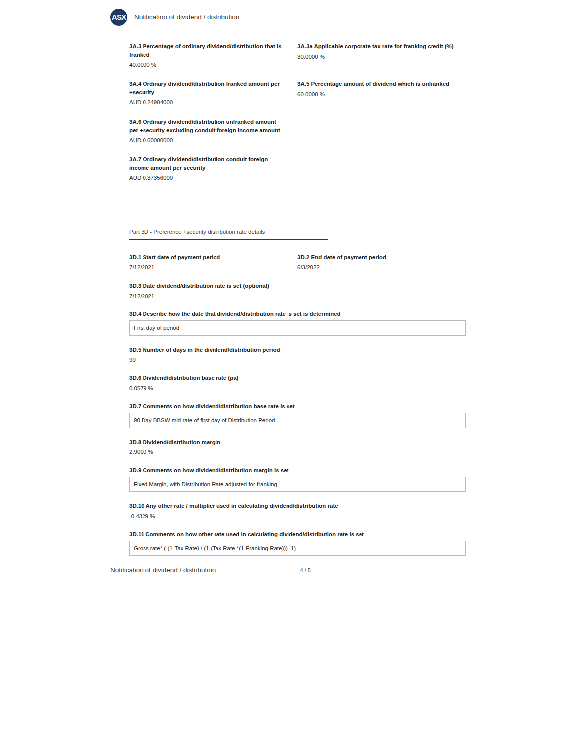ASX
Notification of dividend / distribution
3A.3 Percentage of ordinary dividend/distribution that is franked
40.0000 %
3A.3a Applicable corporate tax rate for franking credit (%)
30.0000 %
3A.4 Ordinary dividend/distribution franked amount per +security
AUD 0.24904000
3A.5 Percentage amount of dividend which is unfranked
60.0000 %
3A.6 Ordinary dividend/distribution unfranked amount per +security excluding conduit foreign income amount
AUD 0.00000000
3A.7 Ordinary dividend/distribution conduit foreign income amount per security
AUD 0.37356000
Part 3D - Preference +security distribution rate details
3D.1 Start date of payment period
7/12/2021
3D.2 End date of payment period
6/3/2022
3D.3 Date dividend/distribution rate is set (optional)
7/12/2021
3D.4 Describe how the date that dividend/distribution rate is set is determined
First day of period
3D.5 Number of days in the dividend/distribution period
90
3D.6 Dividend/distribution base rate (pa)
0.0579 %
3D.7 Comments on how dividend/distribution base rate is set
90 Day BBSW mid rate of first day of Distribution Period
3D.8 Dividend/distribution margin
2.9000 %
3D.9 Comments on how dividend/distribution margin is set
Fixed Margin, with Distribution Rate adjusted for franking
3D.10 Any other rate / multiplier used in calculating dividend/distribution rate
-0.4329 %
3D.11 Comments on how other rate used in calculating dividend/distribution rate is set
Gross rate* ( (1-Tax Rate) / (1-(Tax Rate *(1-Franking Rate))) -1)
Notification of dividend / distribution
4 / 5